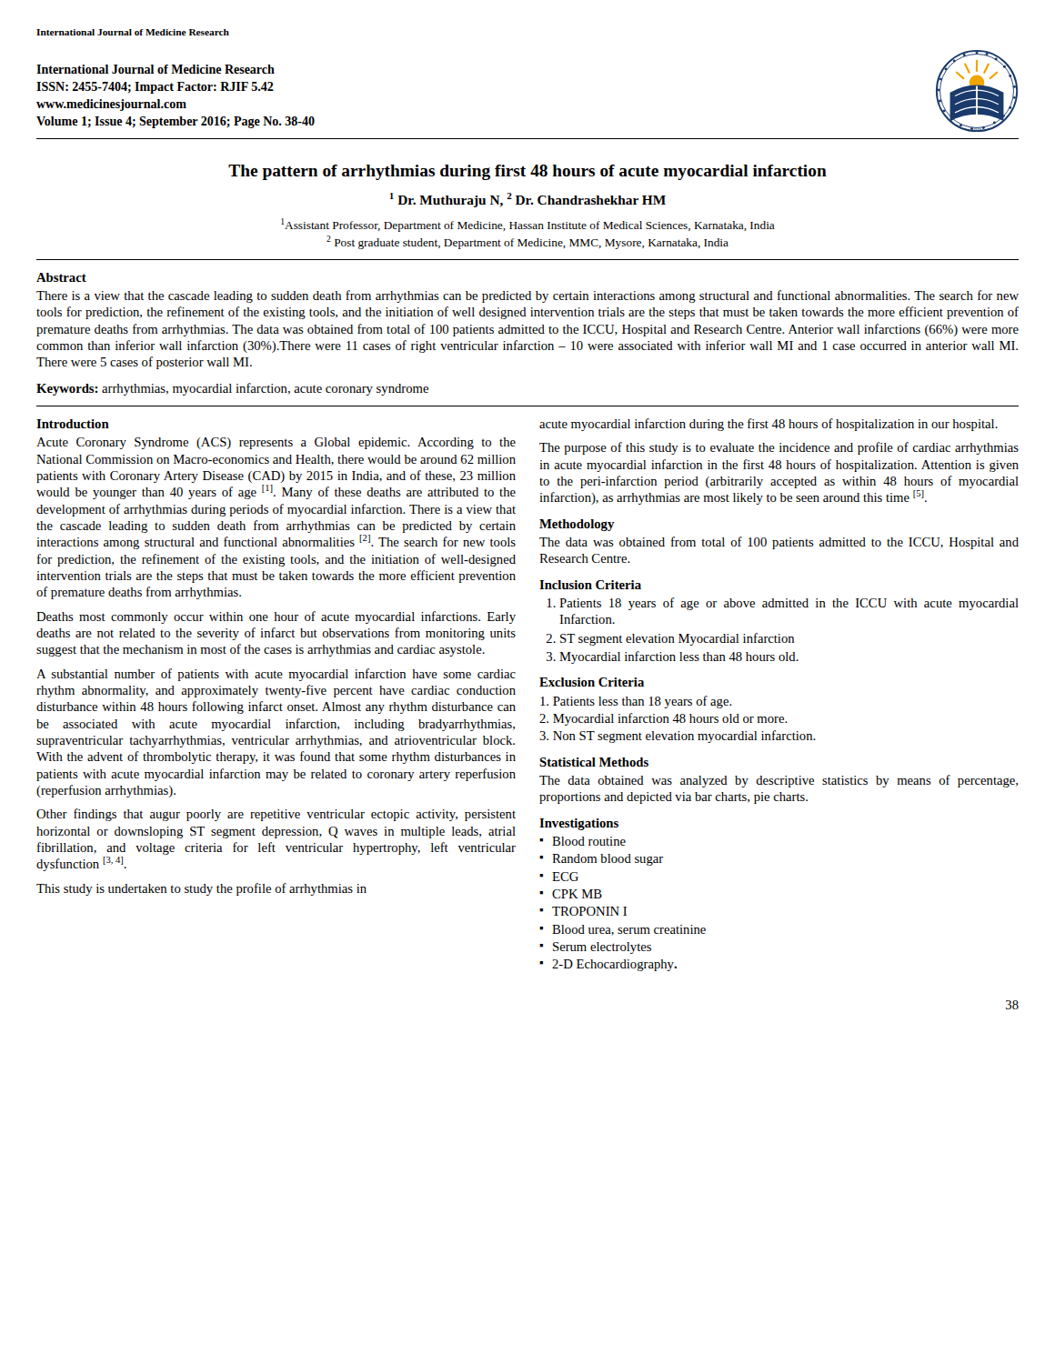International Journal of Medicine Research
International Journal of Medicine Research
ISSN: 2455-7404; Impact Factor: RJIF 5.42
www.medicinesjournal.com
Volume 1; Issue 4; September 2016; Page No. 38-40
IJMR
The pattern of arrhythmias during first 48 hours of acute myocardial infarction
1 Dr. Muthuraju N, 2 Dr. Chandrashekhar HM
1Assistant Professor, Department of Medicine, Hassan Institute of Medical Sciences, Karnataka, India
2 Post graduate student, Department of Medicine, MMC, Mysore, Karnataka, India
Abstract
There is a view that the cascade leading to sudden death from arrhythmias can be predicted by certain interactions among structural and functional abnormalities. The search for new tools for prediction, the refinement of the existing tools, and the initiation of well designed intervention trials are the steps that must be taken towards the more efficient prevention of premature deaths from arrhythmias. The data was obtained from total of 100 patients admitted to the ICCU, Hospital and Research Centre. Anterior wall infarctions (66%) were more common than inferior wall infarction (30%).There were 11 cases of right ventricular infarction – 10 were associated with inferior wall MI and 1 case occurred in anterior wall MI. There were 5 cases of posterior wall MI.
Keywords: arrhythmias, myocardial infarction, acute coronary syndrome
Introduction
Acute Coronary Syndrome (ACS) represents a Global epidemic. According to the National Commission on Macro-economics and Health, there would be around 62 million patients with Coronary Artery Disease (CAD) by 2015 in India, and of these, 23 million would be younger than 40 years of age [1]. Many of these deaths are attributed to the development of arrhythmias during periods of myocardial infarction. There is a view that the cascade leading to sudden death from arrhythmias can be predicted by certain interactions among structural and functional abnormalities [2]. The search for new tools for prediction, the refinement of the existing tools, and the initiation of well-designed intervention trials are the steps that must be taken towards the more efficient prevention of premature deaths from arrhythmias.
Deaths most commonly occur within one hour of acute myocardial infarctions. Early deaths are not related to the severity of infarct but observations from monitoring units suggest that the mechanism in most of the cases is arrhythmias and cardiac asystole.
A substantial number of patients with acute myocardial infarction have some cardiac rhythm abnormality, and approximately twenty-five percent have cardiac conduction disturbance within 48 hours following infarct onset. Almost any rhythm disturbance can be associated with acute myocardial infarction, including bradyarrhythmias, supraventricular tachyarrhythmias, ventricular arrhythmias, and atrioventricular block. With the advent of thrombolytic therapy, it was found that some rhythm disturbances in patients with acute myocardial infarction may be related to coronary artery reperfusion (reperfusion arrhythmias).
Other findings that augur poorly are repetitive ventricular ectopic activity, persistent horizontal or downsloping ST segment depression, Q waves in multiple leads, atrial fibrillation, and voltage criteria for left ventricular hypertrophy, left ventricular dysfunction [3, 4].
This study is undertaken to study the profile of arrhythmias in
acute myocardial infarction during the first 48 hours of hospitalization in our hospital.
The purpose of this study is to evaluate the incidence and profile of cardiac arrhythmias in acute myocardial infarction in the first 48 hours of hospitalization. Attention is given to the peri-infarction period (arbitrarily accepted as within 48 hours of myocardial infarction), as arrhythmias are most likely to be seen around this time [5].
Methodology
The data was obtained from total of 100 patients admitted to the ICCU, Hospital and Research Centre.
Inclusion Criteria
Patients 18 years of age or above admitted in the ICCU with acute myocardial Infarction.
ST segment elevation Myocardial infarction
Myocardial infarction less than 48 hours old.
Exclusion Criteria
1. Patients less than 18 years of age.
2. Myocardial infarction 48 hours old or more.
3. Non ST segment elevation myocardial infarction.
Statistical Methods
The data obtained was analyzed by descriptive statistics by means of percentage, proportions and depicted via bar charts, pie charts.
Investigations
Blood routine
Random blood sugar
ECG
CPK MB
TROPONIN I
Blood urea, serum creatinine
Serum electrolytes
2-D Echocardiography.
38